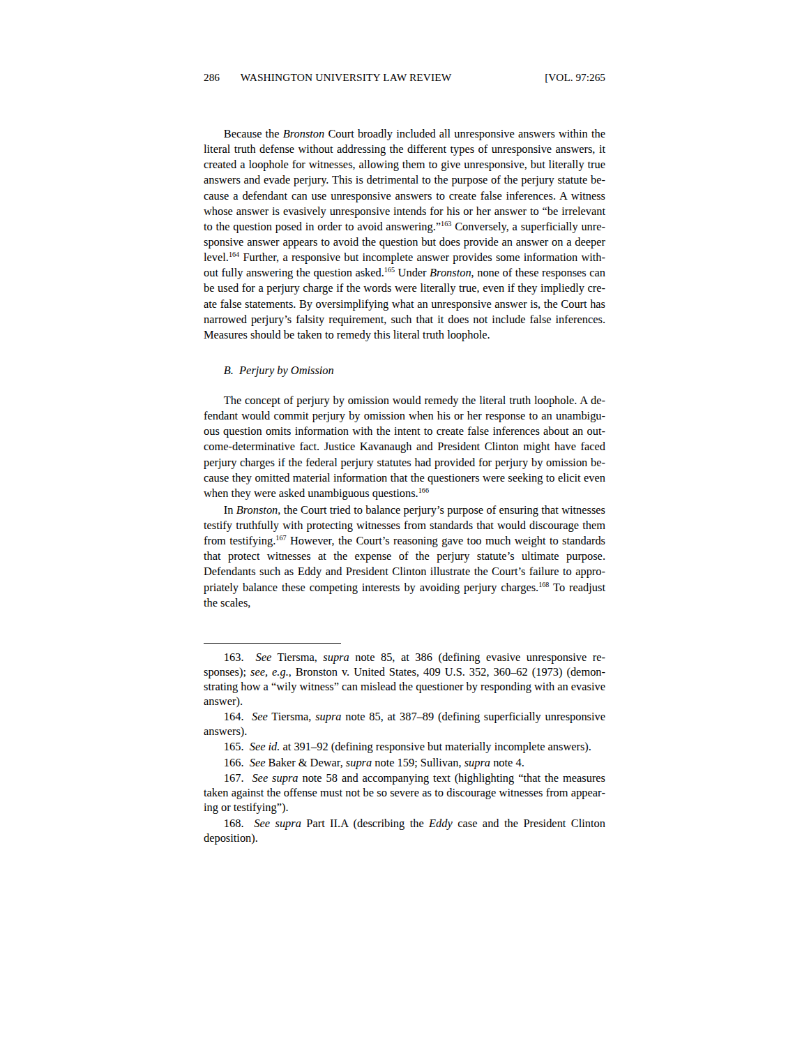286 WASHINGTON UNIVERSITY LAW REVIEW [VOL. 97:265
Because the Bronston Court broadly included all unresponsive answers within the literal truth defense without addressing the different types of unresponsive answers, it created a loophole for witnesses, allowing them to give unresponsive, but literally true answers and evade perjury. This is detrimental to the purpose of the perjury statute because a defendant can use unresponsive answers to create false inferences. A witness whose answer is evasively unresponsive intends for his or her answer to “be irrelevant to the question posed in order to avoid answering.”163 Conversely, a superficially unresponsive answer appears to avoid the question but does provide an answer on a deeper level.164 Further, a responsive but incomplete answer provides some information without fully answering the question asked.165 Under Bronston, none of these responses can be used for a perjury charge if the words were literally true, even if they impliedly create false statements. By oversimplifying what an unresponsive answer is, the Court has narrowed perjury’s falsity requirement, such that it does not include false inferences. Measures should be taken to remedy this literal truth loophole.
B. Perjury by Omission
The concept of perjury by omission would remedy the literal truth loophole. A defendant would commit perjury by omission when his or her response to an unambiguous question omits information with the intent to create false inferences about an outcome-determinative fact. Justice Kavanaugh and President Clinton might have faced perjury charges if the federal perjury statutes had provided for perjury by omission because they omitted material information that the questioners were seeking to elicit even when they were asked unambiguous questions.166
In Bronston, the Court tried to balance perjury’s purpose of ensuring that witnesses testify truthfully with protecting witnesses from standards that would discourage them from testifying.167 However, the Court’s reasoning gave too much weight to standards that protect witnesses at the expense of the perjury statute’s ultimate purpose. Defendants such as Eddy and President Clinton illustrate the Court’s failure to appropriately balance these competing interests by avoiding perjury charges.168 To readjust the scales,
163. See Tiersma, supra note 85, at 386 (defining evasive unresponsive responses); see, e.g., Bronston v. United States, 409 U.S. 352, 360–62 (1973) (demonstrating how a “wily witness” can mislead the questioner by responding with an evasive answer).
164. See Tiersma, supra note 85, at 387–89 (defining superficially unresponsive answers).
165. See id. at 391–92 (defining responsive but materially incomplete answers).
166. See Baker & Dewar, supra note 159; Sullivan, supra note 4.
167. See supra note 58 and accompanying text (highlighting “that the measures taken against the offense must not be so severe as to discourage witnesses from appearing or testifying”).
168. See supra Part II.A (describing the Eddy case and the President Clinton deposition).